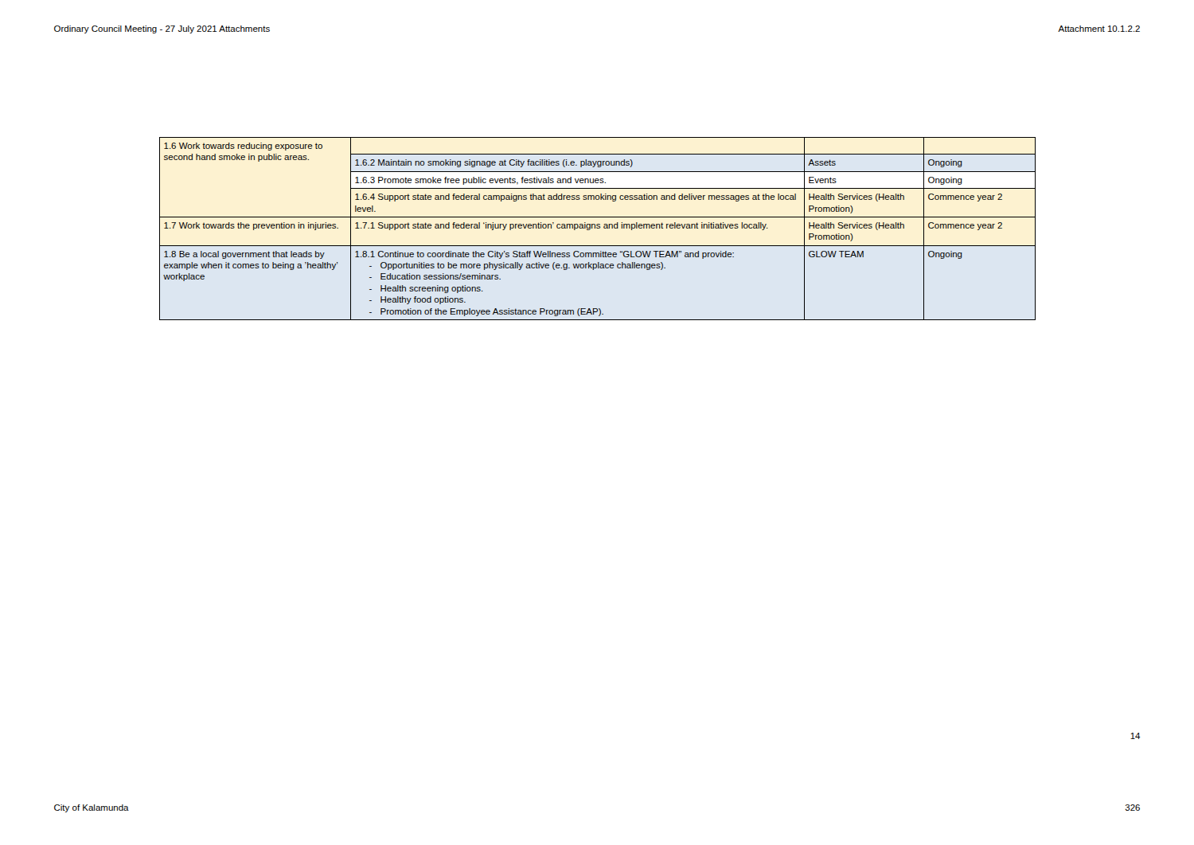Ordinary Council Meeting - 27 July 2021 Attachments
Attachment 10.1.2.2
| 1.6 Work towards reducing exposure to second hand smoke in public areas. | | | |
| 1.6.2 Maintain no smoking signage at City facilities (i.e. playgrounds) | Assets | Ongoing |
| 1.6.3 Promote smoke free public events, festivals and venues. | Events | Ongoing |
| 1.6.4 Support state and federal campaigns that address smoking cessation and deliver messages at the local level. | Health Services (Health Promotion) | Commence year 2 |
| 1.7 Work towards the prevention in injuries. | 1.7.1 Support state and federal ‘injury prevention’ campaigns and implement relevant initiatives locally. | Health Services (Health Promotion) | Commence year 2 |
| 1.8 Be a local government that leads by example when it comes to being a ’healthy’ workplace | 1.8.1 Continue to coordinate the City’s Staff Wellness Committee “GLOW TEAM” and provide: Opportunities to be more physically active (e.g. workplace challenges). Education sessions/seminars. Health screening options. Healthy food options. Promotion of the Employee Assistance Program (EAP). | GLOW TEAM | Ongoing |
14
City of Kalamunda
326